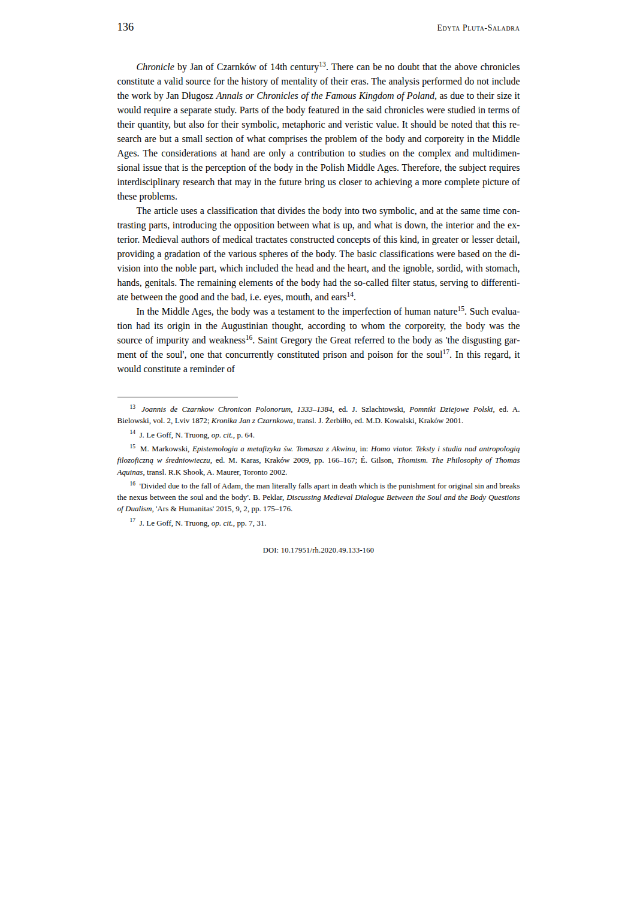136 Edyta Pluta-Saladra
Chronicle by Jan of Czarnków of 14th century13. There can be no doubt that the above chronicles constitute a valid source for the history of mentality of their eras. The analysis performed do not include the work by Jan Długosz Annals or Chronicles of the Famous Kingdom of Poland, as due to their size it would require a separate study. Parts of the body featured in the said chronicles were studied in terms of their quantity, but also for their symbolic, metaphoric and veristic value. It should be noted that this research are but a small section of what comprises the problem of the body and corporeity in the Middle Ages. The considerations at hand are only a contribution to studies on the complex and multidimensional issue that is the perception of the body in the Polish Middle Ages. Therefore, the subject requires interdisciplinary research that may in the future bring us closer to achieving a more complete picture of these problems.
The article uses a classification that divides the body into two symbolic, and at the same time contrasting parts, introducing the opposition between what is up, and what is down, the interior and the exterior. Medieval authors of medical tractates constructed concepts of this kind, in greater or lesser detail, providing a gradation of the various spheres of the body. The basic classifications were based on the division into the noble part, which included the head and the heart, and the ignoble, sordid, with stomach, hands, genitals. The remaining elements of the body had the so-called filter status, serving to differentiate between the good and the bad, i.e. eyes, mouth, and ears14.
In the Middle Ages, the body was a testament to the imperfection of human nature15. Such evaluation had its origin in the Augustinian thought, according to whom the corporeity, the body was the source of impurity and weakness16. Saint Gregory the Great referred to the body as 'the disgusting garment of the soul', one that concurrently constituted prison and poison for the soul17. In this regard, it would constitute a reminder of
13 Joannis de Czarnkow Chronicon Polonorum, 1333–1384, ed. J. Szlachtowski, Pomniki Dziejowe Polski, ed. A. Bielowski, vol. 2, Lviv 1872; Kronika Jan z Czarnkowa, transl. J. Żerbiłło, ed. M.D. Kowalski, Kraków 2001.
14 J. Le Goff, N. Truong, op. cit., p. 64.
15 M. Markowski, Epistemologia a metafizyka św. Tomasza z Akwinu, in: Homo viator. Teksty i studia nad antropologią filozoficzną w średniowieczu, ed. M. Karas, Kraków 2009, pp. 166–167; É. Gilson, Thomism. The Philosophy of Thomas Aquinas, transl. R.K Shook, A. Maurer, Toronto 2002.
16 'Divided due to the fall of Adam, the man literally falls apart in death which is the punishment for original sin and breaks the nexus between the soul and the body'. B. Peklar, Discussing Medieval Dialogue Between the Soul and the Body Questions of Dualism, 'Ars & Humanitas' 2015, 9, 2, pp. 175–176.
17 J. Le Goff, N. Truong, op. cit., pp. 7, 31.
DOI: 10.17951/rh.2020.49.133-160